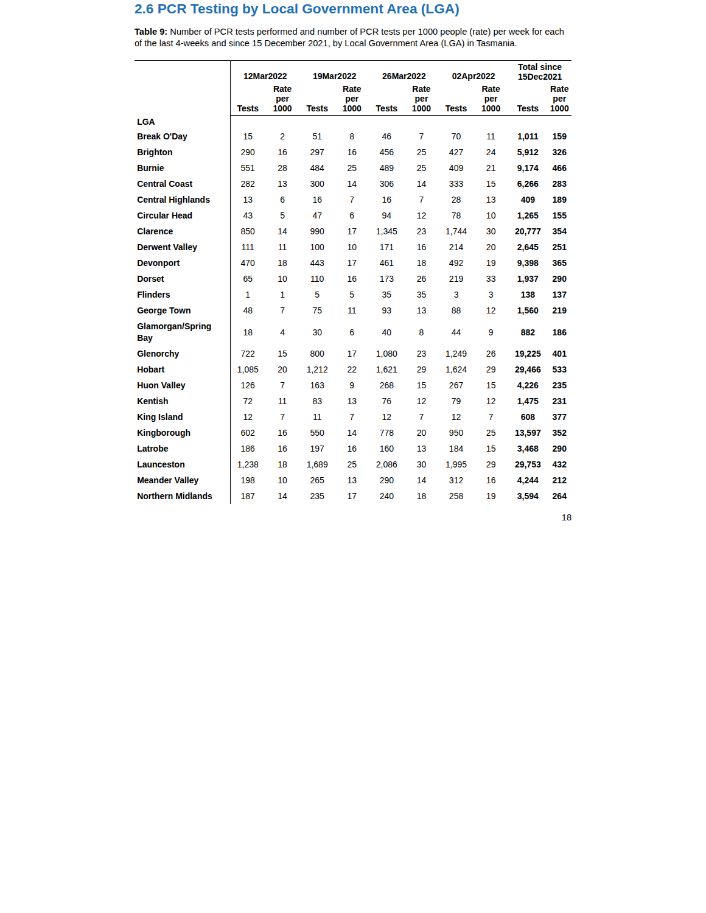2.6 PCR Testing by Local Government Area (LGA)
Table 9: Number of PCR tests performed and number of PCR tests per 1000 people (rate) per week for each of the last 4-weeks and since 15 December 2021, by Local Government Area (LGA) in Tasmania.
| | 12Mar2022 | 19Mar2022 | 26Mar2022 | 02Apr2022 | Total since 15Dec2021 |
| --- | --- | --- | --- | --- | --- |
| Tests | Rate per 1000 | Tests | Rate per 1000 | Tests | Rate per 1000 | Tests | Rate per 1000 | Tests | Rate per 1000 |
| LGA | |
| Break O'Day | 15 | 2 | 51 | 8 | 46 | 7 | 70 | 11 | 1,011 | 159 |
| Brighton | 290 | 16 | 297 | 16 | 456 | 25 | 427 | 24 | 5,912 | 326 |
| Burnie | 551 | 28 | 484 | 25 | 489 | 25 | 409 | 21 | 9,174 | 466 |
| Central Coast | 282 | 13 | 300 | 14 | 306 | 14 | 333 | 15 | 6,266 | 283 |
| Central Highlands | 13 | 6 | 16 | 7 | 16 | 7 | 28 | 13 | 409 | 189 |
| Circular Head | 43 | 5 | 47 | 6 | 94 | 12 | 78 | 10 | 1,265 | 155 |
| Clarence | 850 | 14 | 990 | 17 | 1,345 | 23 | 1,744 | 30 | 20,777 | 354 |
| Derwent Valley | 111 | 11 | 100 | 10 | 171 | 16 | 214 | 20 | 2,645 | 251 |
| Devonport | 470 | 18 | 443 | 17 | 461 | 18 | 492 | 19 | 9,398 | 365 |
| Dorset | 65 | 10 | 110 | 16 | 173 | 26 | 219 | 33 | 1,937 | 290 |
| Flinders | 1 | 1 | 5 | 5 | 35 | 35 | 3 | 3 | 138 | 137 |
| George Town | 48 | 7 | 75 | 11 | 93 | 13 | 88 | 12 | 1,560 | 219 |
| Glamorgan/Spring Bay | 18 | 4 | 30 | 6 | 40 | 8 | 44 | 9 | 882 | 186 |
| Glenorchy | 722 | 15 | 800 | 17 | 1,080 | 23 | 1,249 | 26 | 19,225 | 401 |
| Hobart | 1,085 | 20 | 1,212 | 22 | 1,621 | 29 | 1,624 | 29 | 29,466 | 533 |
| Huon Valley | 126 | 7 | 163 | 9 | 268 | 15 | 267 | 15 | 4,226 | 235 |
| Kentish | 72 | 11 | 83 | 13 | 76 | 12 | 79 | 12 | 1,475 | 231 |
| King Island | 12 | 7 | 11 | 7 | 12 | 7 | 12 | 7 | 608 | 377 |
| Kingborough | 602 | 16 | 550 | 14 | 778 | 20 | 950 | 25 | 13,597 | 352 |
| Latrobe | 186 | 16 | 197 | 16 | 160 | 13 | 184 | 15 | 3,468 | 290 |
| Launceston | 1,238 | 18 | 1,689 | 25 | 2,086 | 30 | 1,995 | 29 | 29,753 | 432 |
| Meander Valley | 198 | 10 | 265 | 13 | 290 | 14 | 312 | 16 | 4,244 | 212 |
| Northern Midlands | 187 | 14 | 235 | 17 | 240 | 18 | 258 | 19 | 3,594 | 264 |
18